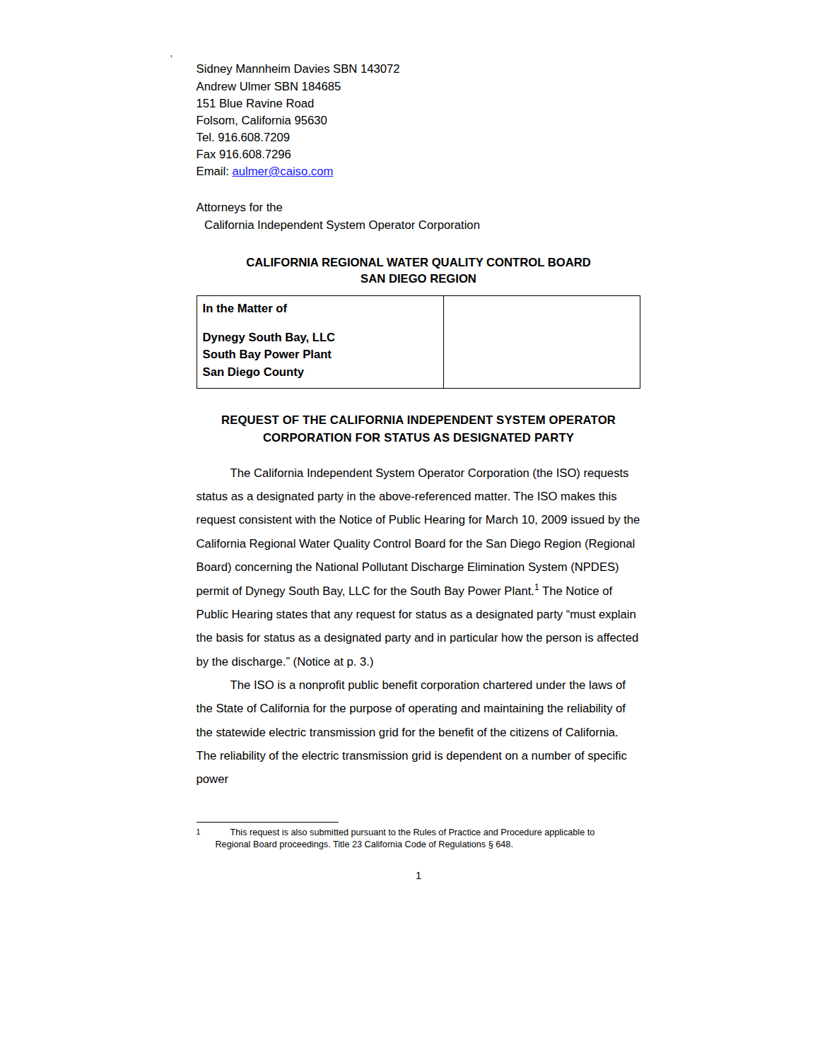'
Sidney Mannheim Davies SBN 143072
Andrew Ulmer SBN 184685
151 Blue Ravine Road
Folsom, California 95630
Tel. 916.608.7209
Fax 916.608.7296
Email: aulmer@caiso.com
Attorneys for the
California Independent System Operator Corporation
CALIFORNIA REGIONAL WATER QUALITY CONTROL BOARD
SAN DIEGO REGION
| In the Matter of Dynegy South Bay, LLC South Bay Power Plant San Diego County | |
REQUEST OF THE CALIFORNIA INDEPENDENT SYSTEM OPERATOR
CORPORATION FOR STATUS AS DESIGNATED PARTY
The California Independent System Operator Corporation (the ISO) requests status as a designated party in the above-referenced matter. The ISO makes this request consistent with the Notice of Public Hearing for March 10, 2009 issued by the California Regional Water Quality Control Board for the San Diego Region (Regional Board) concerning the National Pollutant Discharge Elimination System (NPDES) permit of Dynegy South Bay, LLC for the South Bay Power Plant.1 The Notice of Public Hearing states that any request for status as a designated party “must explain the basis for status as a designated party and in particular how the person is affected by the discharge.” (Notice at p. 3.)
The ISO is a nonprofit public benefit corporation chartered under the laws of the State of California for the purpose of operating and maintaining the reliability of the statewide electric transmission grid for the benefit of the citizens of California. The reliability of the electric transmission grid is dependent on a number of specific power
1 This request is also submitted pursuant to the Rules of Practice and Procedure applicable to Regional Board proceedings. Title 23 California Code of Regulations § 648.
1